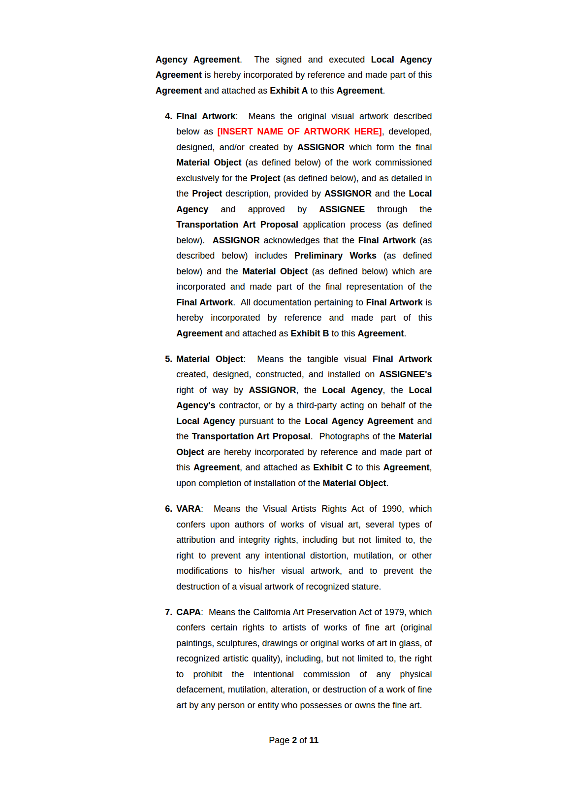Agency Agreement. The signed and executed Local Agency Agreement is hereby incorporated by reference and made part of this Agreement and attached as Exhibit A to this Agreement.
4. Final Artwork: Means the original visual artwork described below as [INSERT NAME OF ARTWORK HERE], developed, designed, and/or created by ASSIGNOR which form the final Material Object (as defined below) of the work commissioned exclusively for the Project (as defined below), and as detailed in the Project description, provided by ASSIGNOR and the Local Agency and approved by ASSIGNEE through the Transportation Art Proposal application process (as defined below). ASSIGNOR acknowledges that the Final Artwork (as described below) includes Preliminary Works (as defined below) and the Material Object (as defined below) which are incorporated and made part of the final representation of the Final Artwork. All documentation pertaining to Final Artwork is hereby incorporated by reference and made part of this Agreement and attached as Exhibit B to this Agreement.
5. Material Object: Means the tangible visual Final Artwork created, designed, constructed, and installed on ASSIGNEE's right of way by ASSIGNOR, the Local Agency, the Local Agency's contractor, or by a third-party acting on behalf of the Local Agency pursuant to the Local Agency Agreement and the Transportation Art Proposal. Photographs of the Material Object are hereby incorporated by reference and made part of this Agreement, and attached as Exhibit C to this Agreement, upon completion of installation of the Material Object.
6. VARA: Means the Visual Artists Rights Act of 1990, which confers upon authors of works of visual art, several types of attribution and integrity rights, including but not limited to, the right to prevent any intentional distortion, mutilation, or other modifications to his/her visual artwork, and to prevent the destruction of a visual artwork of recognized stature.
7. CAPA: Means the California Art Preservation Act of 1979, which confers certain rights to artists of works of fine art (original paintings, sculptures, drawings or original works of art in glass, of recognized artistic quality), including, but not limited to, the right to prohibit the intentional commission of any physical defacement, mutilation, alteration, or destruction of a work of fine art by any person or entity who possesses or owns the fine art.
Page 2 of 11